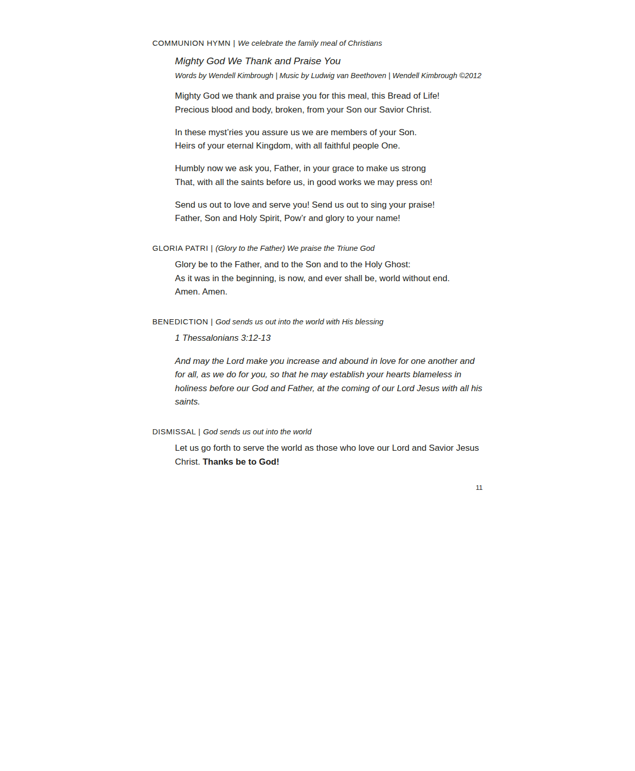Communion Hymn | We celebrate the family meal of Christians
Mighty God We Thank and Praise You
Words by Wendell Kimbrough | Music by Ludwig van Beethoven | Wendell Kimbrough ©2012
Mighty God we thank and praise you for this meal, this Bread of Life!
Precious blood and body, broken, from your Son our Savior Christ.
In these myst’ries you assure us we are members of your Son.
Heirs of your eternal Kingdom, with all faithful people One.
Humbly now we ask you, Father, in your grace to make us strong
That, with all the saints before us, in good works we may press on!
Send us out to love and serve you! Send us out to sing your praise!
Father, Son and Holy Spirit, Pow’r and glory to your name!
Gloria Patri | (Glory to the Father) We praise the Triune God
Glory be to the Father, and to the Son and to the Holy Ghost:
As it was in the beginning, is now, and ever shall be, world without end.
Amen. Amen.
Benediction | God sends us out into the world with His blessing
1 Thessalonians 3:12-13
And may the Lord make you increase and abound in love for one another and for all, as we do for you, so that he may establish your hearts blameless in holiness before our God and Father, at the coming of our Lord Jesus with all his saints.
Dismissal | God sends us out into the world
Let us go forth to serve the world as those who love our Lord and Savior Jesus Christ. Thanks be to God!
11